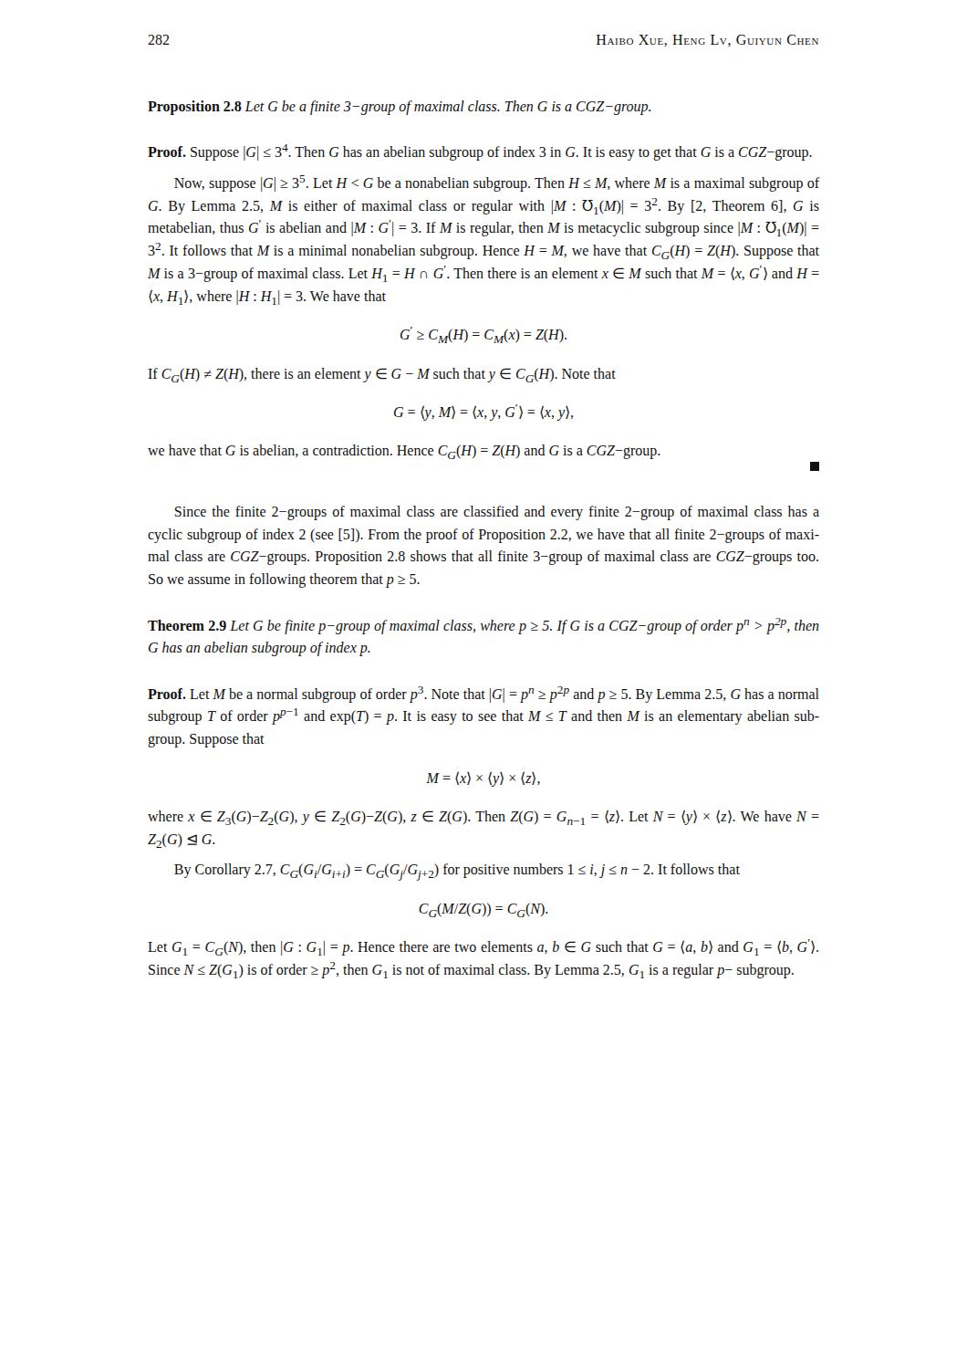282 Haibo Xue, Heng Lv, Guiyun Chen
Proposition 2.8 Let G be a finite 3−group of maximal class. Then G is a CGZ−group.
Proof. Suppose |G| ≤ 34. Then G has an abelian subgroup of index 3 in G. It is easy to get that G is a CGZ−group.
Now, suppose |G| ≥ 35. Let H < G be a nonabelian subgroup. Then H ≤ M, where M is a maximal subgroup of G. By Lemma 2.5, M is either of maximal class or regular with |M : ℧1(M)| = 32. By [2, Theorem 6], G is metabelian, thus G′ is abelian and |M : G′| = 3. If M is regular, then M is metacyclic subgroup since |M : ℧1(M)| = 32. It follows that M is a minimal nonabelian subgroup. Hence H = M, we have that CG(H) = Z(H). Suppose that M is a 3−group of maximal class. Let H1 = H ∩ G′. Then there is an element x ∈ M such that M = ⟨x, G′⟩ and H = ⟨x, H1⟩, where |H : H1| = 3. We have that
G′ ≥ CM(H) = CM(x) = Z(H).
If CG(H) ≠ Z(H), there is an element y ∈ G − M such that y ∈ CG(H). Note that
G = ⟨y, M⟩ = ⟨x, y, G′⟩ = ⟨x, y⟩,
we have that G is abelian, a contradiction. Hence CG(H) = Z(H) and G is a CGZ−group.
Since the finite 2−groups of maximal class are classified and every finite 2−group of maximal class has a cyclic subgroup of index 2 (see [5]). From the proof of Proposition 2.2, we have that all finite 2−groups of maximal class are CGZ−groups. Proposition 2.8 shows that all finite 3−group of maximal class are CGZ−groups too. So we assume in following theorem that p ≥ 5.
Theorem 2.9 Let G be finite p−group of maximal class, where p ≥ 5. If G is a CGZ−group of order pn > p2p, then G has an abelian subgroup of index p.
Proof. Let M be a normal subgroup of order p3. Note that |G| = pn ≥ p2p and p ≥ 5. By Lemma 2.5, G has a normal subgroup T of order pp−1 and exp(T) = p. It is easy to see that M ≤ T and then M is an elementary abelian subgroup. Suppose that
M = ⟨x⟩ × ⟨y⟩ × ⟨z⟩,
where x ∈ Z3(G)−Z2(G), y ∈ Z2(G)−Z(G), z ∈ Z(G). Then Z(G) = Gn−1 = ⟨z⟩. Let N = ⟨y⟩ × ⟨z⟩. We have N = Z2(G) ⊴ G.
By Corollary 2.7, CG(Gi/Gi+i) = CG(Gj/Gj+2) for positive numbers 1 ≤ i, j ≤ n − 2. It follows that
CG(M/Z(G)) = CG(N).
Let G1 = CG(N), then |G : G1| = p. Hence there are two elements a, b ∈ G such that G = ⟨a, b⟩ and G1 = ⟨b, G′⟩. Since N ≤ Z(G1) is of order ≥ p2, then G1 is not of maximal class. By Lemma 2.5, G1 is a regular p− subgroup.